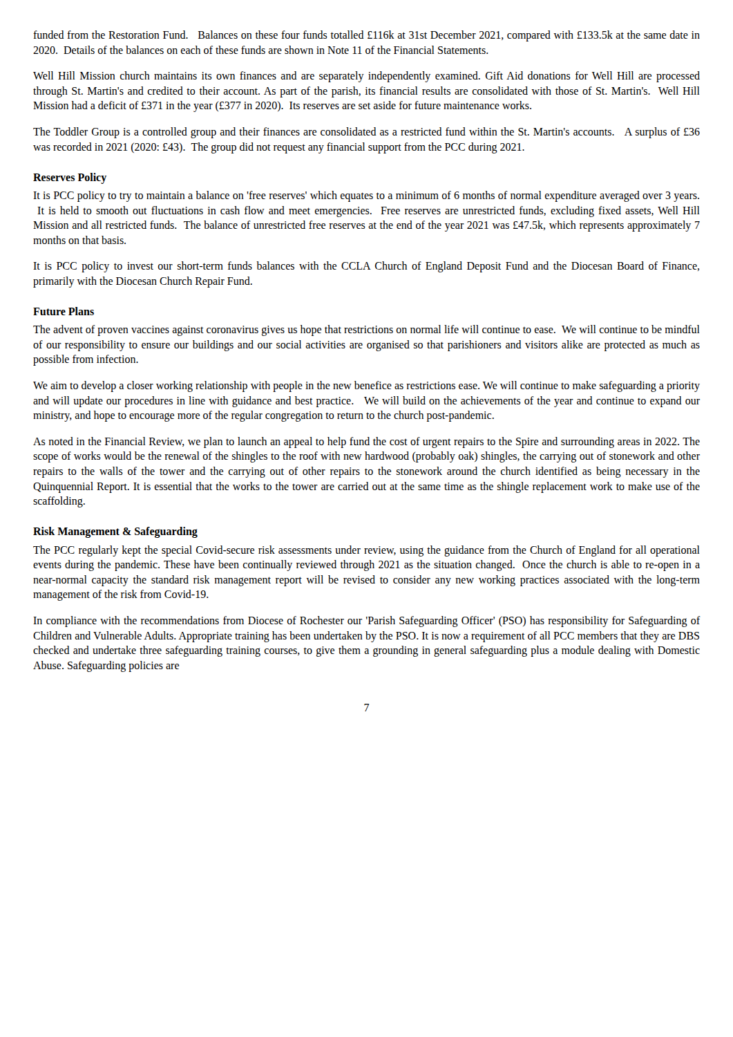funded from the Restoration Fund. Balances on these four funds totalled £116k at 31st December 2021, compared with £133.5k at the same date in 2020. Details of the balances on each of these funds are shown in Note 11 of the Financial Statements.
Well Hill Mission church maintains its own finances and are separately independently examined. Gift Aid donations for Well Hill are processed through St. Martin's and credited to their account. As part of the parish, its financial results are consolidated with those of St. Martin's. Well Hill Mission had a deficit of £371 in the year (£377 in 2020). Its reserves are set aside for future maintenance works.
The Toddler Group is a controlled group and their finances are consolidated as a restricted fund within the St. Martin's accounts. A surplus of £36 was recorded in 2021 (2020: £43). The group did not request any financial support from the PCC during 2021.
Reserves Policy
It is PCC policy to try to maintain a balance on 'free reserves' which equates to a minimum of 6 months of normal expenditure averaged over 3 years. It is held to smooth out fluctuations in cash flow and meet emergencies. Free reserves are unrestricted funds, excluding fixed assets, Well Hill Mission and all restricted funds. The balance of unrestricted free reserves at the end of the year 2021 was £47.5k, which represents approximately 7 months on that basis.
It is PCC policy to invest our short-term funds balances with the CCLA Church of England Deposit Fund and the Diocesan Board of Finance, primarily with the Diocesan Church Repair Fund.
Future Plans
The advent of proven vaccines against coronavirus gives us hope that restrictions on normal life will continue to ease. We will continue to be mindful of our responsibility to ensure our buildings and our social activities are organised so that parishioners and visitors alike are protected as much as possible from infection.
We aim to develop a closer working relationship with people in the new benefice as restrictions ease. We will continue to make safeguarding a priority and will update our procedures in line with guidance and best practice. We will build on the achievements of the year and continue to expand our ministry, and hope to encourage more of the regular congregation to return to the church post-pandemic.
As noted in the Financial Review, we plan to launch an appeal to help fund the cost of urgent repairs to the Spire and surrounding areas in 2022. The scope of works would be the renewal of the shingles to the roof with new hardwood (probably oak) shingles, the carrying out of stonework and other repairs to the walls of the tower and the carrying out of other repairs to the stonework around the church identified as being necessary in the Quinquennial Report. It is essential that the works to the tower are carried out at the same time as the shingle replacement work to make use of the scaffolding.
Risk Management & Safeguarding
The PCC regularly kept the special Covid-secure risk assessments under review, using the guidance from the Church of England for all operational events during the pandemic. These have been continually reviewed through 2021 as the situation changed. Once the church is able to re-open in a near-normal capacity the standard risk management report will be revised to consider any new working practices associated with the long-term management of the risk from Covid-19.
In compliance with the recommendations from Diocese of Rochester our 'Parish Safeguarding Officer' (PSO) has responsibility for Safeguarding of Children and Vulnerable Adults. Appropriate training has been undertaken by the PSO. It is now a requirement of all PCC members that they are DBS checked and undertake three safeguarding training courses, to give them a grounding in general safeguarding plus a module dealing with Domestic Abuse. Safeguarding policies are
7